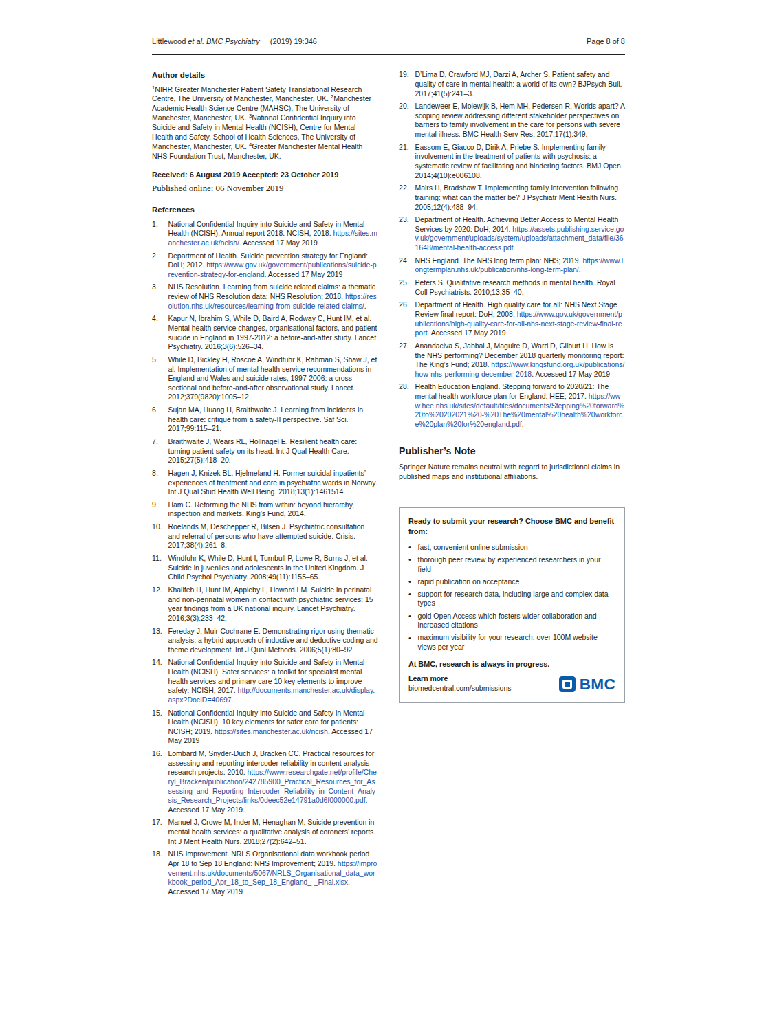Littlewood et al. BMC Psychiatry (2019) 19:346
Page 8 of 8
Author details
1NIHR Greater Manchester Patient Safety Translational Research Centre, The University of Manchester, Manchester, UK. 2Manchester Academic Health Science Centre (MAHSC), The University of Manchester, Manchester, UK. 3National Confidential Inquiry into Suicide and Safety in Mental Health (NCISH), Centre for Mental Health and Safety, School of Health Sciences, The University of Manchester, Manchester, UK. 4Greater Manchester Mental Health NHS Foundation Trust, Manchester, UK.
Received: 6 August 2019 Accepted: 23 October 2019
Published online: 06 November 2019
References
National Confidential Inquiry into Suicide and Safety in Mental Health (NCISH), Annual report 2018. NCISH, 2018. https://sites.manchester.ac.uk/ncish/. Accessed 17 May 2019.
Department of Health. Suicide prevention strategy for England: DoH; 2012. https://www.gov.uk/government/publications/suicide-prevention-strategy-for-england. Accessed 17 May 2019
NHS Resolution. Learning from suicide related claims: a thematic review of NHS Resolution data: NHS Resolution; 2018. https://resolution.nhs.uk/resources/learning-from-suicide-related-claims/.
Kapur N, Ibrahim S, While D, Baird A, Rodway C, Hunt IM, et al. Mental health service changes, organisational factors, and patient suicide in England in 1997-2012: a before-and-after study. Lancet Psychiatry. 2016;3(6):526–34.
While D, Bickley H, Roscoe A, Windfuhr K, Rahman S, Shaw J, et al. Implementation of mental health service recommendations in England and Wales and suicide rates, 1997-2006: a cross-sectional and before-and-after observational study. Lancet. 2012;379(9820):1005–12.
Sujan MA, Huang H, Braithwaite J. Learning from incidents in health care: critique from a safety-II perspective. Saf Sci. 2017;99:115–21.
Braithwaite J, Wears RL, Hollnagel E. Resilient health care: turning patient safety on its head. Int J Qual Health Care. 2015;27(5):418–20.
Hagen J, Knizek BL, Hjelmeland H. Former suicidal inpatients’ experiences of treatment and care in psychiatric wards in Norway. Int J Qual Stud Health Well Being. 2018;13(1):1461514.
Ham C. Reforming the NHS from within: beyond hierarchy, inspection and markets. King’s Fund, 2014.
Roelands M, Deschepper R, Bilsen J. Psychiatric consultation and referral of persons who have attempted suicide. Crisis. 2017;38(4):261–8.
Windfuhr K, While D, Hunt I, Turnbull P, Lowe R, Burns J, et al. Suicide in juveniles and adolescents in the United Kingdom. J Child Psychol Psychiatry. 2008;49(11):1155–65.
Khalifeh H, Hunt IM, Appleby L, Howard LM. Suicide in perinatal and non-perinatal women in contact with psychiatric services: 15 year findings from a UK national inquiry. Lancet Psychiatry. 2016;3(3):233–42.
Fereday J, Muir-Cochrane E. Demonstrating rigor using thematic analysis: a hybrid approach of inductive and deductive coding and theme development. Int J Qual Methods. 2006;5(1):80–92.
National Confidential Inquiry into Suicide and Safety in Mental Health (NCISH). Safer services: a toolkit for specialist mental health services and primary care 10 key elements to improve safety: NCISH; 2017. http://documents.manchester.ac.uk/display.aspx?DocID=40697.
National Confidential Inquiry into Suicide and Safety in Mental Health (NCISH). 10 key elements for safer care for patients: NCISH; 2019. https://sites.manchester.ac.uk/ncish. Accessed 17 May 2019
Lombard M, Snyder-Duch J, Bracken CC. Practical resources for assessing and reporting intercoder reliability in content analysis research projects. 2010. https://www.researchgate.net/profile/Cheryl_Bracken/publication/242785900_Practical_Resources_for_Assessing_and_Reporting_Intercoder_Reliability_in_Content_Analysis_Research_Projects/links/0deec52e14791a0d6f000000.pdf. Accessed 17 May 2019.
Manuel J, Crowe M, Inder M, Henaghan M. Suicide prevention in mental health services: a qualitative analysis of coroners’ reports. Int J Ment Health Nurs. 2018;27(2):642–51.
NHS Improvement. NRLS Organisational data workbook period Apr 18 to Sep 18 England: NHS Improvement; 2019. https://improvement.nhs.uk/documents/5067/NRLS_Organisational_data_workbook_period_Apr_18_to_Sep_18_England_-_Final.xlsx. Accessed 17 May 2019
D’Lima D, Crawford MJ, Darzi A, Archer S. Patient safety and quality of care in mental health: a world of its own? BJPsych Bull. 2017;41(5):241–3.
Landeweer E, Molewijk B, Hem MH, Pedersen R. Worlds apart? A scoping review addressing different stakeholder perspectives on barriers to family involvement in the care for persons with severe mental illness. BMC Health Serv Res. 2017;17(1):349.
Eassom E, Giacco D, Dirik A, Priebe S. Implementing family involvement in the treatment of patients with psychosis: a systematic review of facilitating and hindering factors. BMJ Open. 2014;4(10):e006108.
Mairs H, Bradshaw T. Implementing family intervention following training: what can the matter be? J Psychiatr Ment Health Nurs. 2005;12(4):488–94.
Department of Health. Achieving Better Access to Mental Health Services by 2020: DoH; 2014. https://assets.publishing.service.gov.uk/government/uploads/system/uploads/attachment_data/file/361648/mental-health-access.pdf.
NHS England. The NHS long term plan: NHS; 2019. https://www.longtermplan.nhs.uk/publication/nhs-long-term-plan/.
Peters S. Qualitative research methods in mental health. Royal Coll Psychiatrists. 2010;13:35–40.
Department of Health. High quality care for all: NHS Next Stage Review final report: DoH; 2008. https://www.gov.uk/government/publications/high-quality-care-for-all-nhs-next-stage-review-final-report. Accessed 17 May 2019
Anandaciva S, Jabbal J, Maguire D, Ward D, Gilburt H. How is the NHS performing? December 2018 quarterly monitoring report: The King’s Fund; 2018. https://www.kingsfund.org.uk/publications/how-nhs-performing-december-2018. Accessed 17 May 2019
Health Education England. Stepping forward to 2020/21: The mental health workforce plan for England: HEE; 2017. https://www.hee.nhs.uk/sites/default/files/documents/Stepping%20forward%20to%20202021%20-%20The%20mental%20health%20workforce%20plan%20for%20england.pdf.
Publisher’s Note
Springer Nature remains neutral with regard to jurisdictional claims in published maps and institutional affiliations.
Ready to submit your research? Choose BMC and benefit from:
fast, convenient online submission
thorough peer review by experienced researchers in your field
rapid publication on acceptance
support for research data, including large and complex data types
gold Open Access which fosters wider collaboration and increased citations
maximum visibility for your research: over 100M website views per year
At BMC, research is always in progress.
Learn more biomedcentral.com/submissions
BMC